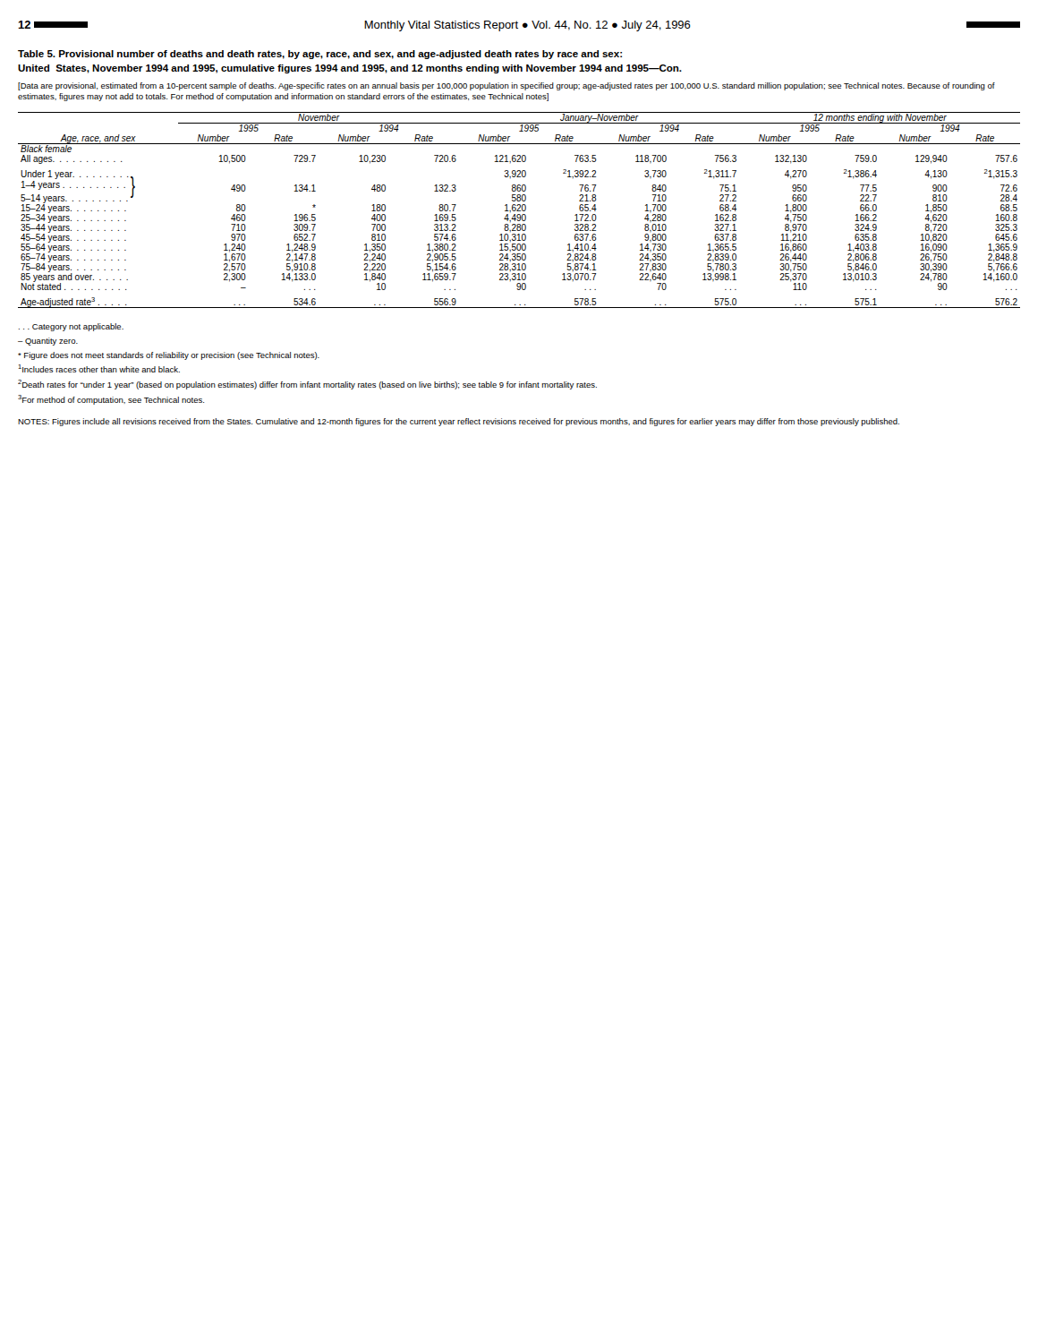12 Monthly Vital Statistics Report ● Vol. 44, No. 12 ● July 24, 1996
Table 5. Provisional number of deaths and death rates, by age, race, and sex, and age-adjusted death rates by race and sex:
United States, November 1994 and 1995, cumulative figures 1994 and 1995, and 12 months ending with November 1994 and 1995—Con.
[Data are provisional, estimated from a 10-percent sample of deaths. Age-specific rates on an annual basis per 100,000 population in specified group; age-adjusted rates per 100,000 U.S. standard million population; see Technical notes. Because of rounding of estimates, figures may not add to totals. For method of computation and information on standard errors of the estimates, see Technical notes]
| | November | January–November | 12 months ending with November |
| --- | --- | --- | --- |
| | 1995 | 1994 | 1995 | 1994 | 1995 | 1994 |
| Age, race, and sex | Number | Rate | Number | Rate | Number | Rate | Number | Rate | Number | Rate | Number | Rate |
| Black female | |
| All ages . . . . . . . . . . . | 10,500 | 729.7 | 10,230 | 720.6 | 121,620 | 763.5 | 118,700 | 756.3 | 132,130 | 759.0 | 129,940 | 757.6 |
| Under 1 year . . . . . . . . . | | | | | 3,920 | 2 1,392.2 | 3,730 | 2 1,311.7 | 4,270 | 2 1,386.4 | 4,130 | 2 1,315.3 |
| 1–4 years . . . . . . . . . . } | 490 | 134.1 | 480 | 132.3 | 860 | 76.7 | 840 | 75.1 | 950 | 77.5 | 900 | 72.6 |
| 5–14 years . . . . . . . . . . | | | | | 580 | 21.8 | 710 | 27.2 | 660 | 22.7 | 810 | 28.4 |
| 15–24 years . . . . . . . . . | 80 | * | 180 | 80.7 | 1,620 | 65.4 | 1,700 | 68.4 | 1,800 | 66.0 | 1,850 | 68.5 |
| 25–34 years . . . . . . . . . | 460 | 196.5 | 400 | 169.5 | 4,490 | 172.0 | 4,280 | 162.8 | 4,750 | 166.2 | 4,620 | 160.8 |
| 35–44 years . . . . . . . . . | 710 | 309.7 | 700 | 313.2 | 8,280 | 328.2 | 8,010 | 327.1 | 8,970 | 324.9 | 8,720 | 325.3 |
| 45–54 years . . . . . . . . . | 970 | 652.7 | 810 | 574.6 | 10,310 | 637.6 | 9,800 | 637.8 | 11,210 | 635.8 | 10,820 | 645.6 |
| 55–64 years . . . . . . . . . | 1,240 | 1,248.9 | 1,350 | 1,380.2 | 15,500 | 1,410.4 | 14,730 | 1,365.5 | 16,860 | 1,403.8 | 16,090 | 1,365.9 |
| 65–74 years . . . . . . . . . | 1,670 | 2,147.8 | 2,240 | 2,905.5 | 24,350 | 2,824.8 | 24,350 | 2,839.0 | 26,440 | 2,806.8 | 26,750 | 2,848.8 |
| 75–84 years . . . . . . . . . | 2,570 | 5,910.8 | 2,220 | 5,154.6 | 28,310 | 5,874.1 | 27,830 | 5,780.3 | 30,750 | 5,846.0 | 30,390 | 5,766.6 |
| 85 years and over . . . . . . | 2,300 | 14,133.0 | 1,840 | 11,659.7 | 23,310 | 13,070.7 | 22,640 | 13,998.1 | 25,370 | 13,010.3 | 24,780 | 14,160.0 |
| Not stated . . . . . . . . . . | – | . . . | 10 | . . . | 90 | . . . | 70 | . . . | 110 | . . . | 90 | . . . |
| Age-adjusted rate 3 . . . . . | . . . | 534.6 | . . . | 556.9 | . . . | 578.5 | . . . | 575.0 | . . . | 575.1 | . . . | 576.2 |
. . . Category not applicable.
– Quantity zero.
* Figure does not meet standards of reliability or precision (see Technical notes).
1Includes races other than white and black.
2Death rates for “under 1 year” (based on population estimates) differ from infant mortality rates (based on live births); see table 9 for infant mortality rates.
3For method of computation, see Technical notes.
NOTES: Figures include all revisions received from the States. Cumulative and 12-month figures for the current year reflect revisions received for previous months, and figures for earlier years may differ from those previously published.